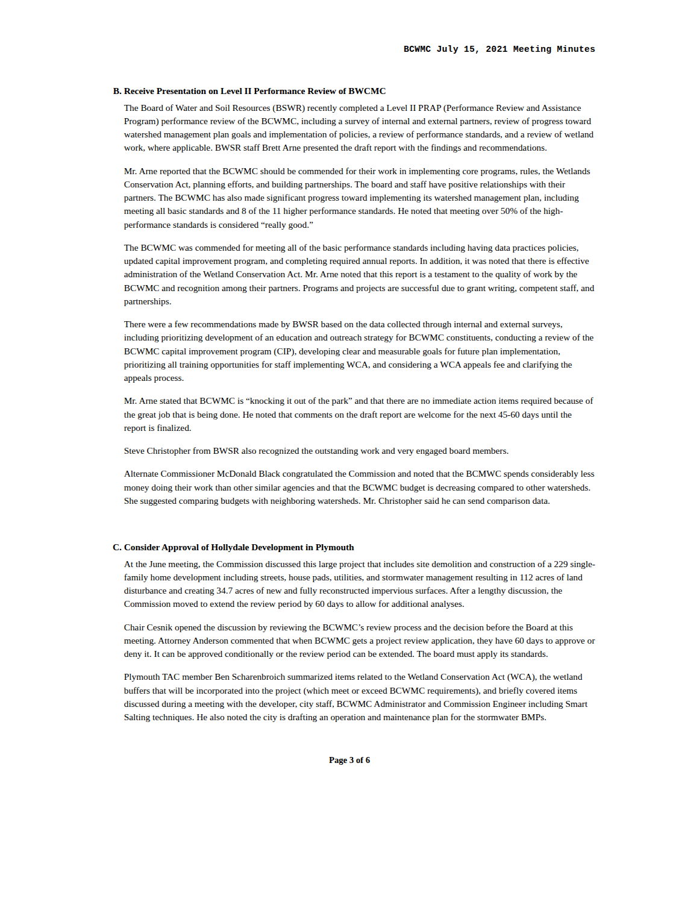BCWMC July 15, 2021 Meeting Minutes
Receive Presentation on Level II Performance Review of BWCMC
The Board of Water and Soil Resources (BSWR) recently completed a Level II PRAP (Performance Review and Assistance Program) performance review of the BCWMC, including a survey of internal and external partners, review of progress toward watershed management plan goals and implementation of policies, a review of performance standards, and a review of wetland work, where applicable. BWSR staff Brett Arne presented the draft report with the findings and recommendations.
Mr. Arne reported that the BCWMC should be commended for their work in implementing core programs, rules, the Wetlands Conservation Act, planning efforts, and building partnerships. The board and staff have positive relationships with their partners. The BCWMC has also made significant progress toward implementing its watershed management plan, including meeting all basic standards and 8 of the 11 higher performance standards. He noted that meeting over 50% of the high-performance standards is considered “really good.”
The BCWMC was commended for meeting all of the basic performance standards including having data practices policies, updated capital improvement program, and completing required annual reports. In addition, it was noted that there is effective administration of the Wetland Conservation Act. Mr. Arne noted that this report is a testament to the quality of work by the BCWMC and recognition among their partners. Programs and projects are successful due to grant writing, competent staff, and partnerships.
There were a few recommendations made by BWSR based on the data collected through internal and external surveys, including prioritizing development of an education and outreach strategy for BCWMC constituents, conducting a review of the BCWMC capital improvement program (CIP), developing clear and measurable goals for future plan implementation, prioritizing all training opportunities for staff implementing WCA, and considering a WCA appeals fee and clarifying the appeals process.
Mr. Arne stated that BCWMC is “knocking it out of the park” and that there are no immediate action items required because of the great job that is being done. He noted that comments on the draft report are welcome for the next 45-60 days until the report is finalized.
Steve Christopher from BWSR also recognized the outstanding work and very engaged board members.
Alternate Commissioner McDonald Black congratulated the Commission and noted that the BCMWC spends considerably less money doing their work than other similar agencies and that the BCWMC budget is decreasing compared to other watersheds. She suggested comparing budgets with neighboring watersheds. Mr. Christopher said he can send comparison data.
Consider Approval of Hollydale Development in Plymouth
At the June meeting, the Commission discussed this large project that includes site demolition and construction of a 229 single-family home development including streets, house pads, utilities, and stormwater management resulting in 112 acres of land disturbance and creating 34.7 acres of new and fully reconstructed impervious surfaces. After a lengthy discussion, the Commission moved to extend the review period by 60 days to allow for additional analyses.
Chair Cesnik opened the discussion by reviewing the BCWMC’s review process and the decision before the Board at this meeting. Attorney Anderson commented that when BCWMC gets a project review application, they have 60 days to approve or deny it. It can be approved conditionally or the review period can be extended. The board must apply its standards.
Plymouth TAC member Ben Scharenbroich summarized items related to the Wetland Conservation Act (WCA), the wetland buffers that will be incorporated into the project (which meet or exceed BCWMC requirements), and briefly covered items discussed during a meeting with the developer, city staff, BCWMC Administrator and Commission Engineer including Smart Salting techniques. He also noted the city is drafting an operation and maintenance plan for the stormwater BMPs.
Page 3 of 6